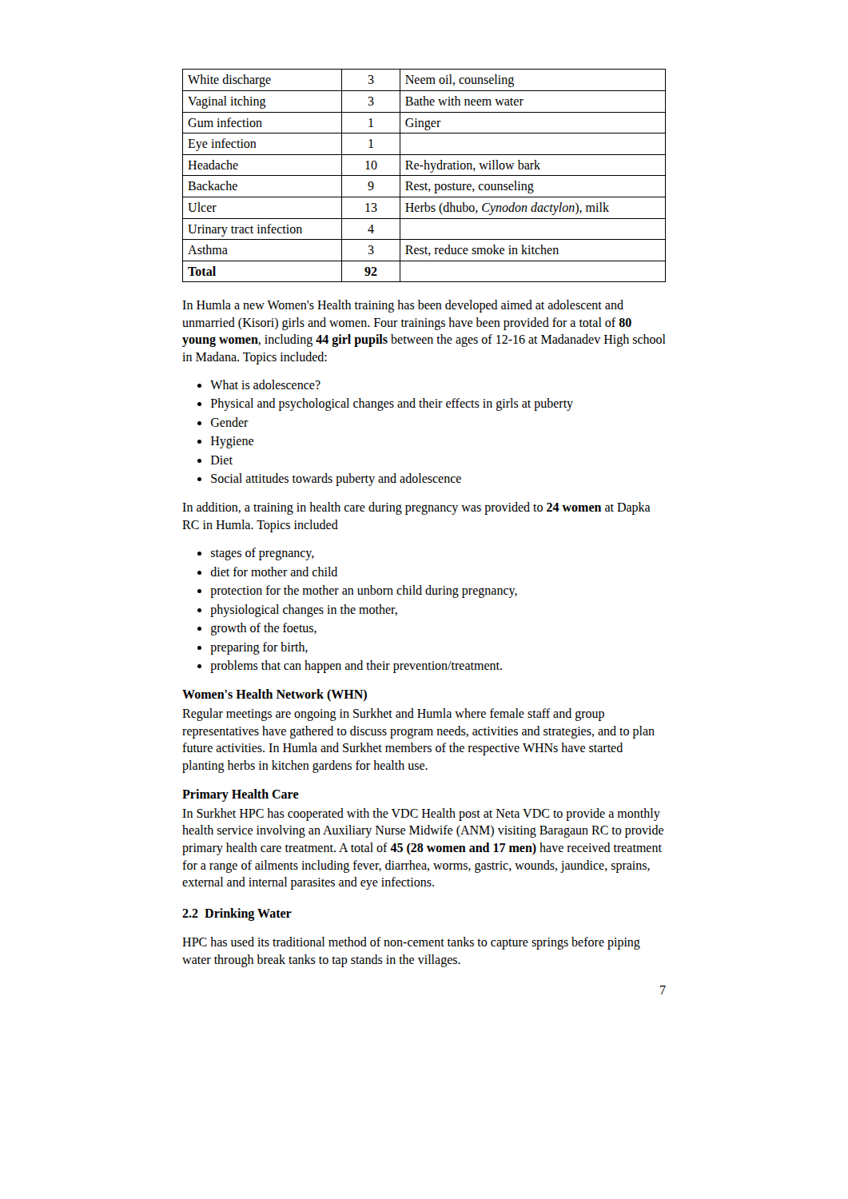| White discharge | 3 | Neem oil, counseling |
| Vaginal itching | 3 | Bathe with neem water |
| Gum infection | 1 | Ginger |
| Eye infection | 1 | |
| Headache | 10 | Re-hydration, willow bark |
| Backache | 9 | Rest, posture, counseling |
| Ulcer | 13 | Herbs (dhubo, Cynodon dactylon ), milk |
| Urinary tract infection | 4 | |
| Asthma | 3 | Rest, reduce smoke in kitchen |
| Total | 92 | |
In Humla a new Women's Health training has been developed aimed at adolescent and unmarried (Kisori) girls and women. Four trainings have been provided for a total of 80 young women, including 44 girl pupils between the ages of 12-16 at Madanadev High school in Madana. Topics included:
What is adolescence?
Physical and psychological changes and their effects in girls at puberty
Gender
Hygiene
Diet
Social attitudes towards puberty and adolescence
In addition, a training in health care during pregnancy was provided to 24 women at Dapka RC in Humla. Topics included
stages of pregnancy,
diet for mother and child
protection for the mother an unborn child during pregnancy,
physiological changes in the mother,
growth of the foetus,
preparing for birth,
problems that can happen and their prevention/treatment.
Women's Health Network (WHN)
Regular meetings are ongoing in Surkhet and Humla where female staff and group representatives have gathered to discuss program needs, activities and strategies, and to plan future activities. In Humla and Surkhet members of the respective WHNs have started planting herbs in kitchen gardens for health use.
Primary Health Care
In Surkhet HPC has cooperated with the VDC Health post at Neta VDC to provide a monthly health service involving an Auxiliary Nurse Midwife (ANM) visiting Baragaun RC to provide primary health care treatment. A total of 45 (28 women and 17 men) have received treatment for a range of ailments including fever, diarrhea, worms, gastric, wounds, jaundice, sprains, external and internal parasites and eye infections.
2.2 Drinking Water
HPC has used its traditional method of non-cement tanks to capture springs before piping water through break tanks to tap stands in the villages.
7